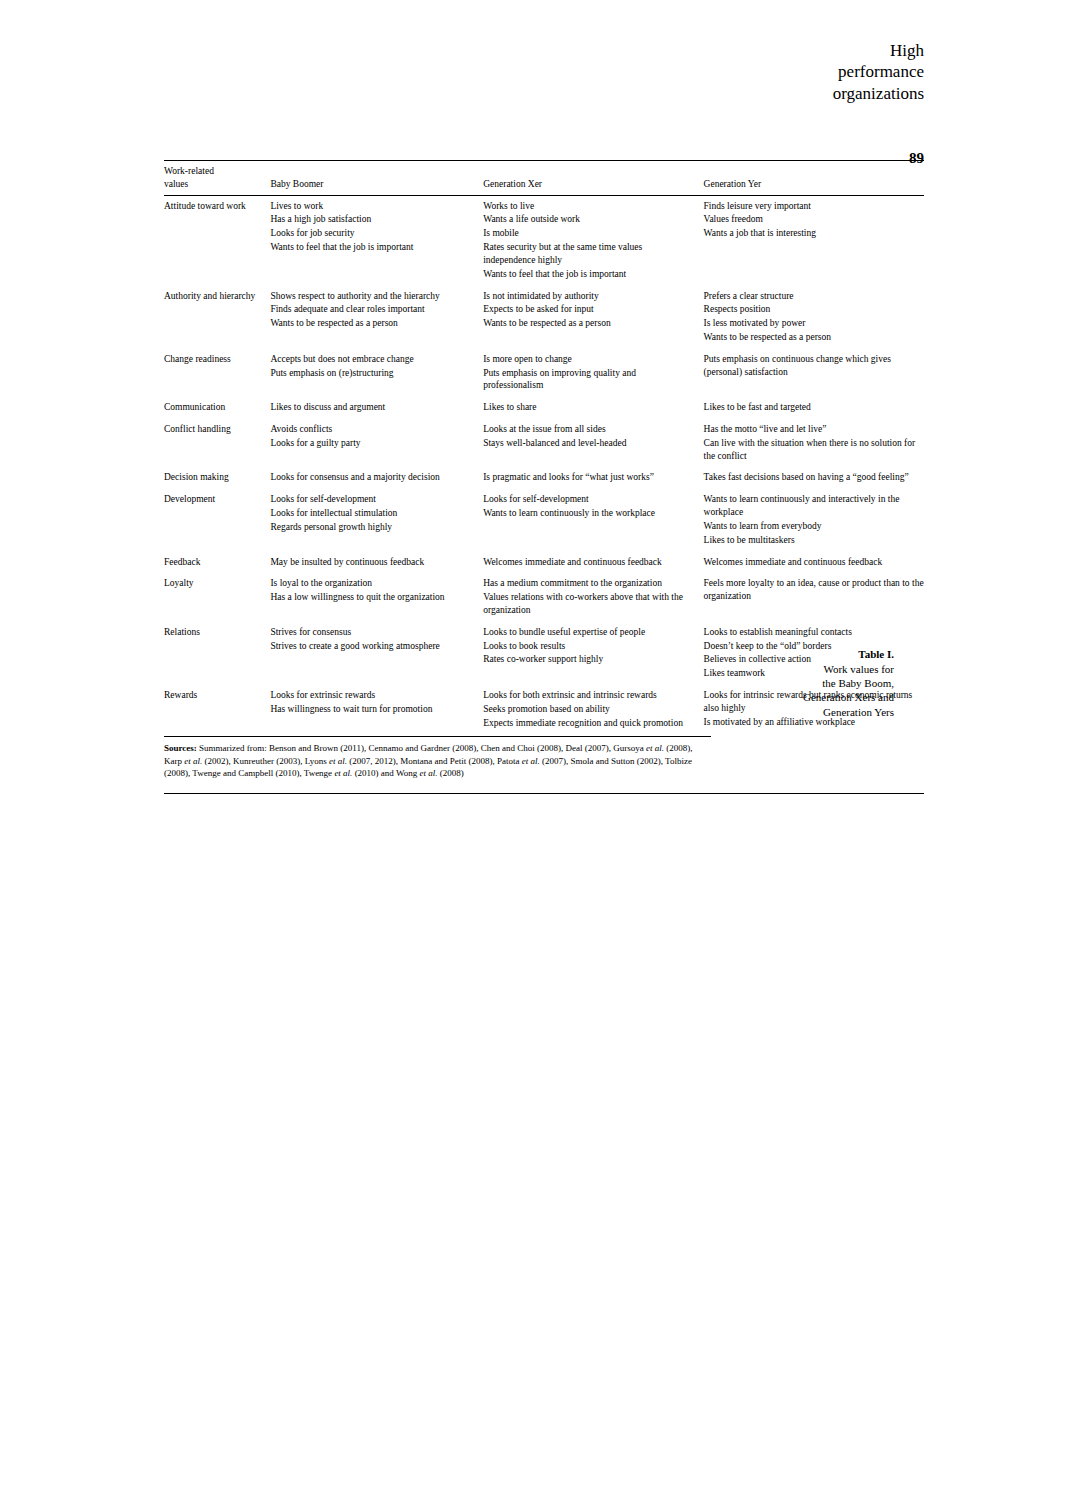High
performance
organizations
89
| Work-related values | Baby Boomer | Generation Xer | Generation Yer |
| --- | --- | --- | --- |
| Attitude toward work | Lives to work Has a high job satisfaction Looks for job security Wants to feel that the job is important | Works to live Wants a life outside work Is mobile Rates security but at the same time values independence highly Wants to feel that the job is important | Finds leisure very important Values freedom Wants a job that is interesting |
| Authority and hierarchy | Shows respect to authority and the hierarchy Finds adequate and clear roles important Wants to be respected as a person | Is not intimidated by authority Expects to be asked for input Wants to be respected as a person | Prefers a clear structure Respects position Is less motivated by power Wants to be respected as a person |
| Change readiness | Accepts but does not embrace change Puts emphasis on (re)structuring | Is more open to change Puts emphasis on improving quality and professionalism | Puts emphasis on continuous change which gives (personal) satisfaction |
| Communication | Likes to discuss and argument | Likes to share | Likes to be fast and targeted |
| Conflict handling | Avoids conflicts Looks for a guilty party | Looks at the issue from all sides Stays well-balanced and level-headed | Has the motto “live and let live” Can live with the situation when there is no solution for the conflict |
| Decision making | Looks for consensus and a majority decision | Is pragmatic and looks for “what just works” | Takes fast decisions based on having a “good feeling” |
| Development | Looks for self-development Looks for intellectual stimulation Regards personal growth highly | Looks for self-development Wants to learn continuously in the workplace | Wants to learn continuously and interactively in the workplace Wants to learn from everybody Likes to be multitaskers |
| Feedback | May be insulted by continuous feedback | Welcomes immediate and continuous feedback | Welcomes immediate and continuous feedback |
| Loyalty | Is loyal to the organization Has a low willingness to quit the organization | Has a medium commitment to the organization Values relations with co-workers above that with the organization | Feels more loyalty to an idea, cause or product than to the organization |
| Relations | Strives for consensus Strives to create a good working atmosphere | Looks to bundle useful expertise of people Looks to book results Rates co-worker support highly | Looks to establish meaningful contacts Doesn’t keep to the “old” borders Believes in collective action Likes teamwork |
| Rewards | Looks for extrinsic rewards Has willingness to wait turn for promotion | Looks for both extrinsic and intrinsic rewards Seeks promotion based on ability Expects immediate recognition and quick promotion | Looks for intrinsic rewards but ranks economic returns also highly Is motivated by an affiliative workplace |
Sources: Summarized from: Benson and Brown (2011), Cennamo and Gardner (2008), Chen and Choi (2008), Deal (2007), Gursoya et al. (2008), Karp et al. (2002), Kunreuther (2003), Lyons et al. (2007, 2012), Montana and Petit (2008), Patota et al. (2007), Smola and Sutton (2002), Tolbize (2008), Twenge and Campbell (2010), Twenge et al. (2010) and Wong et al. (2008)
Table I. Work values for
the Baby Boom,
Generation Xers and
Generation Yers